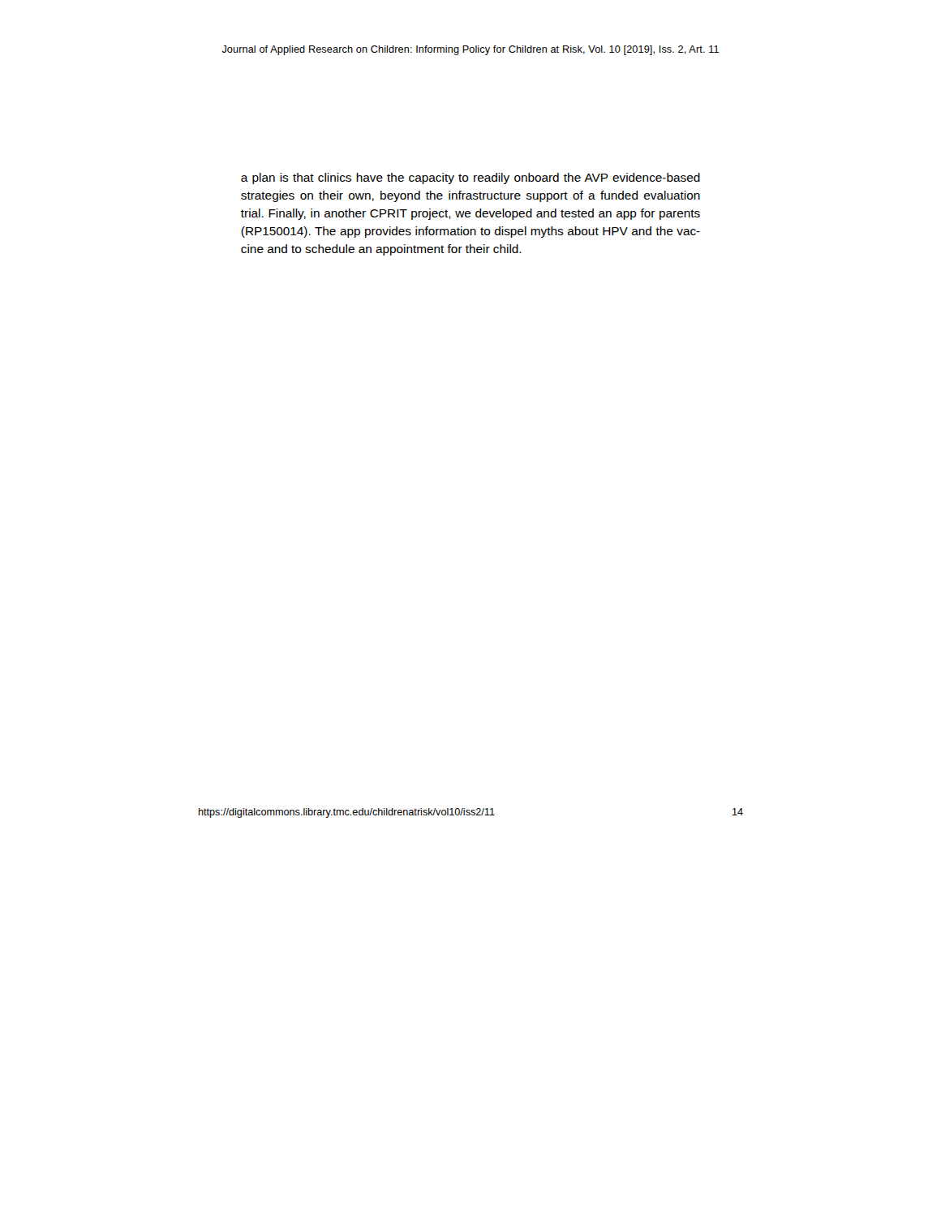Journal of Applied Research on Children: Informing Policy for Children at Risk, Vol. 10 [2019], Iss. 2, Art. 11
a plan is that clinics have the capacity to readily onboard the AVP evidence-based strategies on their own, beyond the infrastructure support of a funded evaluation trial. Finally, in another CPRIT project, we developed and tested an app for parents (RP150014). The app provides information to dispel myths about HPV and the vaccine and to schedule an appointment for their child.
https://digitalcommons.library.tmc.edu/childrenatrisk/vol10/iss2/11
14